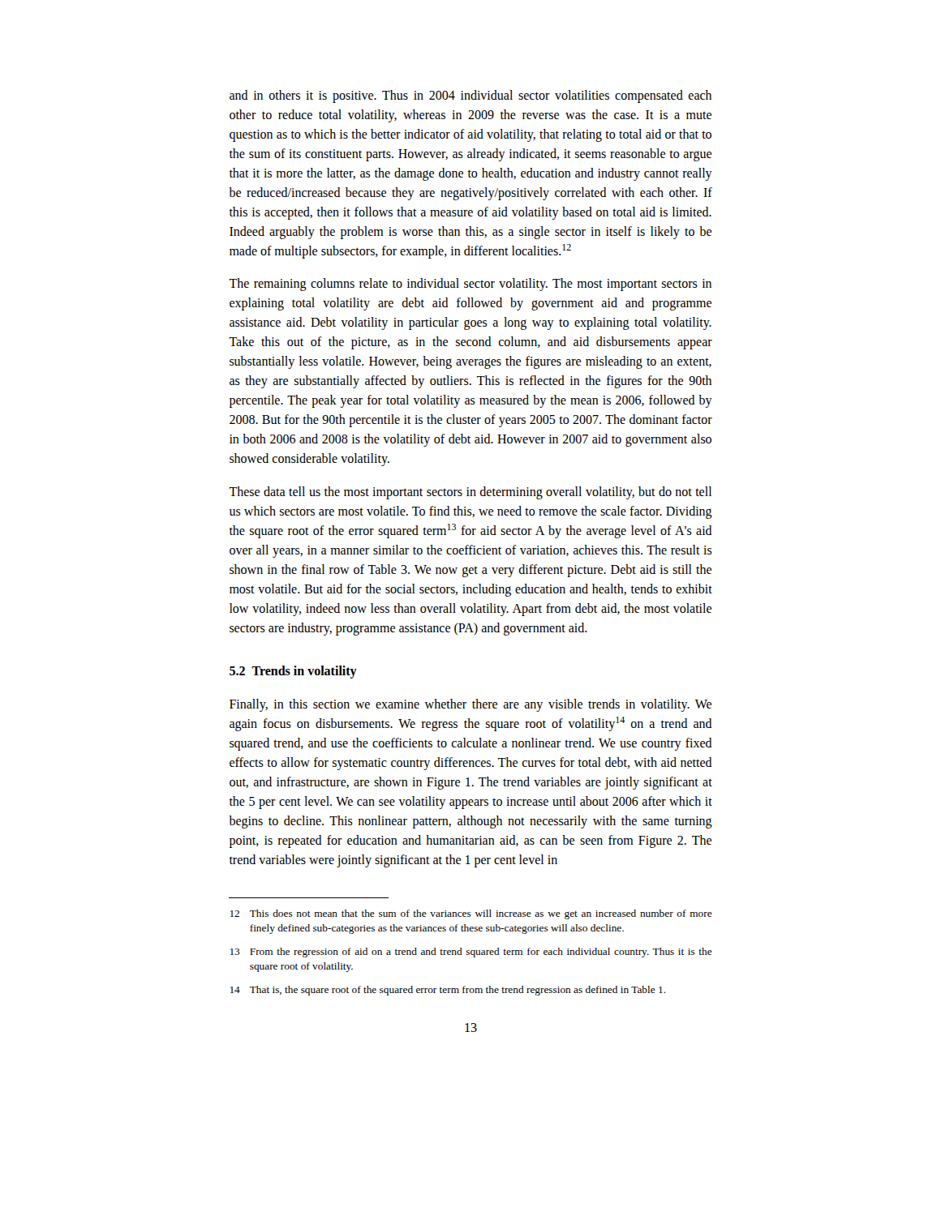and in others it is positive. Thus in 2004 individual sector volatilities compensated each other to reduce total volatility, whereas in 2009 the reverse was the case. It is a mute question as to which is the better indicator of aid volatility, that relating to total aid or that to the sum of its constituent parts. However, as already indicated, it seems reasonable to argue that it is more the latter, as the damage done to health, education and industry cannot really be reduced/increased because they are negatively/positively correlated with each other. If this is accepted, then it follows that a measure of aid volatility based on total aid is limited. Indeed arguably the problem is worse than this, as a single sector in itself is likely to be made of multiple subsectors, for example, in different localities.12
The remaining columns relate to individual sector volatility. The most important sectors in explaining total volatility are debt aid followed by government aid and programme assistance aid. Debt volatility in particular goes a long way to explaining total volatility. Take this out of the picture, as in the second column, and aid disbursements appear substantially less volatile. However, being averages the figures are misleading to an extent, as they are substantially affected by outliers. This is reflected in the figures for the 90th percentile. The peak year for total volatility as measured by the mean is 2006, followed by 2008. But for the 90th percentile it is the cluster of years 2005 to 2007. The dominant factor in both 2006 and 2008 is the volatility of debt aid. However in 2007 aid to government also showed considerable volatility.
These data tell us the most important sectors in determining overall volatility, but do not tell us which sectors are most volatile. To find this, we need to remove the scale factor. Dividing the square root of the error squared term13 for aid sector A by the average level of A's aid over all years, in a manner similar to the coefficient of variation, achieves this. The result is shown in the final row of Table 3. We now get a very different picture. Debt aid is still the most volatile. But aid for the social sectors, including education and health, tends to exhibit low volatility, indeed now less than overall volatility. Apart from debt aid, the most volatile sectors are industry, programme assistance (PA) and government aid.
5.2 Trends in volatility
Finally, in this section we examine whether there are any visible trends in volatility. We again focus on disbursements. We regress the square root of volatility14 on a trend and squared trend, and use the coefficients to calculate a nonlinear trend. We use country fixed effects to allow for systematic country differences. The curves for total debt, with aid netted out, and infrastructure, are shown in Figure 1. The trend variables are jointly significant at the 5 per cent level. We can see volatility appears to increase until about 2006 after which it begins to decline. This nonlinear pattern, although not necessarily with the same turning point, is repeated for education and humanitarian aid, as can be seen from Figure 2. The trend variables were jointly significant at the 1 per cent level in
12
This does not mean that the sum of the variances will increase as we get an increased number of more finely defined sub-categories as the variances of these sub-categories will also decline.
13
From the regression of aid on a trend and trend squared term for each individual country. Thus it is the square root of volatility.
14
That is, the square root of the squared error term from the trend regression as defined in Table 1.
13